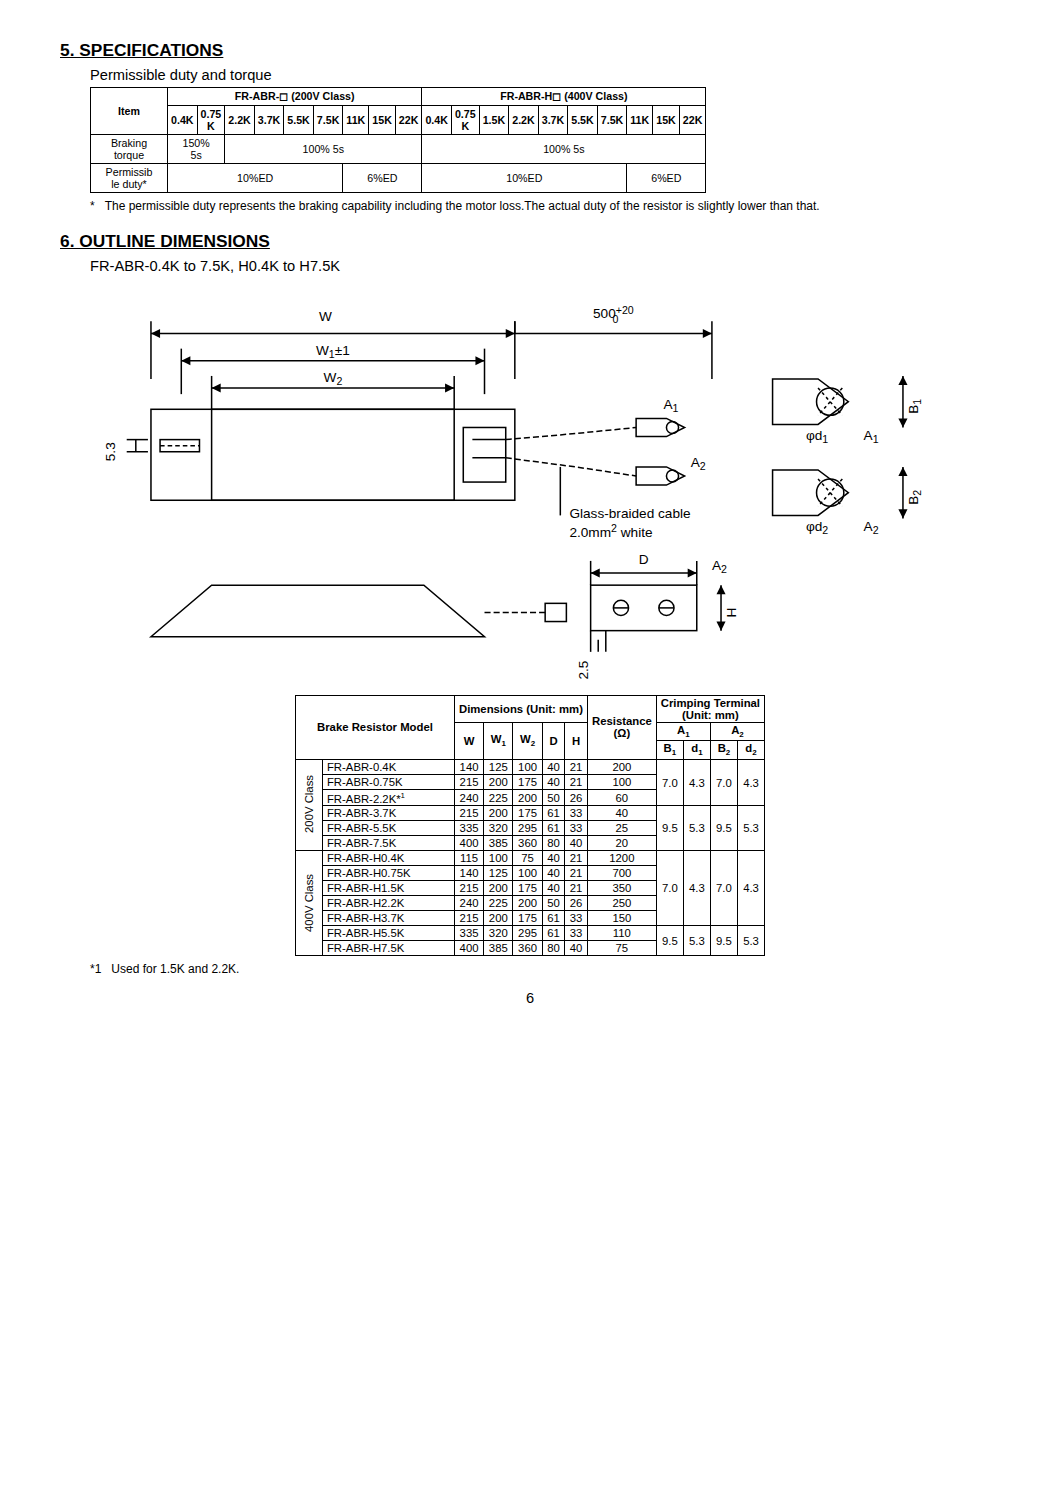5. SPECIFICATIONS
Permissible duty and torque
| Item | FR-ABR-◻ (200V Class) | FR-ABR-H◻ (400V Class) |
| --- | --- | --- |
| 0.4K | 0.75 K | 2.2K | 3.7K | 5.5K | 7.5K | 11K | 15K | 22K | 0.4K | 0.75 K | 1.5K | 2.2K | 3.7K | 5.5K | 7.5K | 11K | 15K | 22K |
| Braking torque | 150% 5s | 100% 5s | 100% 5s |
| Permissib le duty* | 10%ED | 6%ED | 10%ED | 6%ED |
* The permissible duty represents the braking capability including the motor loss.The actual duty of the resistor is slightly lower than that.
6. OUTLINE DIMENSIONS
FR-ABR-0.4K to 7.5K, H0.4K to H7.5K
W 500+200 W1±1 W2 5.3 A1 A2 Glass-braided cable 2.0mm2 white φd1 A1 B1 φd2 A2 B2 D H 2.5 A2
| Brake Resistor Model | Dimensions (Unit: mm) | Resistance (Ω) | Crimping Terminal (Unit: mm) |
| --- | --- | --- | --- |
| W | W 1 | W 2 | D | H | A 1 | A 2 |
| B 1 | d 1 | B 2 | d 2 |
| 200V Class | FR-ABR-0.4K | 140 | 125 | 100 | 40 | 21 | 200 | 7.0 | 4.3 | 7.0 | 4.3 |
| FR-ABR-0.75K | 215 | 200 | 175 | 40 | 21 | 100 |
| FR-ABR-2.2K* 1 | 240 | 225 | 200 | 50 | 26 | 60 |
| FR-ABR-3.7K | 215 | 200 | 175 | 61 | 33 | 40 | 9.5 | 5.3 | 9.5 | 5.3 |
| FR-ABR-5.5K | 335 | 320 | 295 | 61 | 33 | 25 |
| FR-ABR-7.5K | 400 | 385 | 360 | 80 | 40 | 20 |
| 400V Class | FR-ABR-H0.4K | 115 | 100 | 75 | 40 | 21 | 1200 | 7.0 | 4.3 | 7.0 | 4.3 |
| FR-ABR-H0.75K | 140 | 125 | 100 | 40 | 21 | 700 |
| FR-ABR-H1.5K | 215 | 200 | 175 | 40 | 21 | 350 |
| FR-ABR-H2.2K | 240 | 225 | 200 | 50 | 26 | 250 |
| FR-ABR-H3.7K | 215 | 200 | 175 | 61 | 33 | 150 |
| FR-ABR-H5.5K | 335 | 320 | 295 | 61 | 33 | 110 | 9.5 | 5.3 | 9.5 | 5.3 |
| FR-ABR-H7.5K | 400 | 385 | 360 | 80 | 40 | 75 |
*1 Used for 1.5K and 2.2K.
6